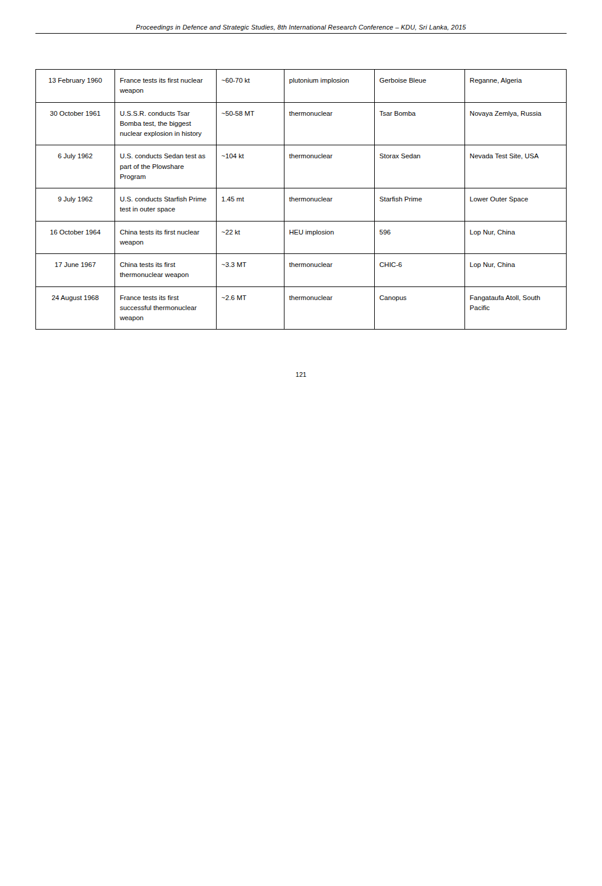Proceedings in Defence and Strategic Studies, 8th International Research Conference – KDU, Sri Lanka, 2015
| 13 February 1960 | France tests its first nuclear weapon | ~60-70 kt | plutonium implosion | Gerboise Bleue | Reganne, Algeria |
| 30 October 1961 | U.S.S.R. conducts Tsar Bomba test, the biggest nuclear explosion in history | ~50-58 MT | thermonuclear | Tsar Bomba | Novaya Zemlya, Russia |
| 6 July 1962 | U.S. conducts Sedan test as part of the Plowshare Program | ~104 kt | thermonuclear | Storax Sedan | Nevada Test Site, USA |
| 9 July 1962 | U.S. conducts Starfish Prime test in outer space | 1.45 mt | thermonuclear | Starfish Prime | Lower Outer Space |
| 16 October 1964 | China tests its first nuclear weapon | ~22 kt | HEU implosion | 596 | Lop Nur, China |
| 17 June 1967 | China tests its first thermonuclear weapon | ~3.3 MT | thermonuclear | CHIC-6 | Lop Nur, China |
| 24 August 1968 | France tests its first successful thermonuclear weapon | ~2.6 MT | thermonuclear | Canopus | Fangataufa Atoll, South Pacific |
121